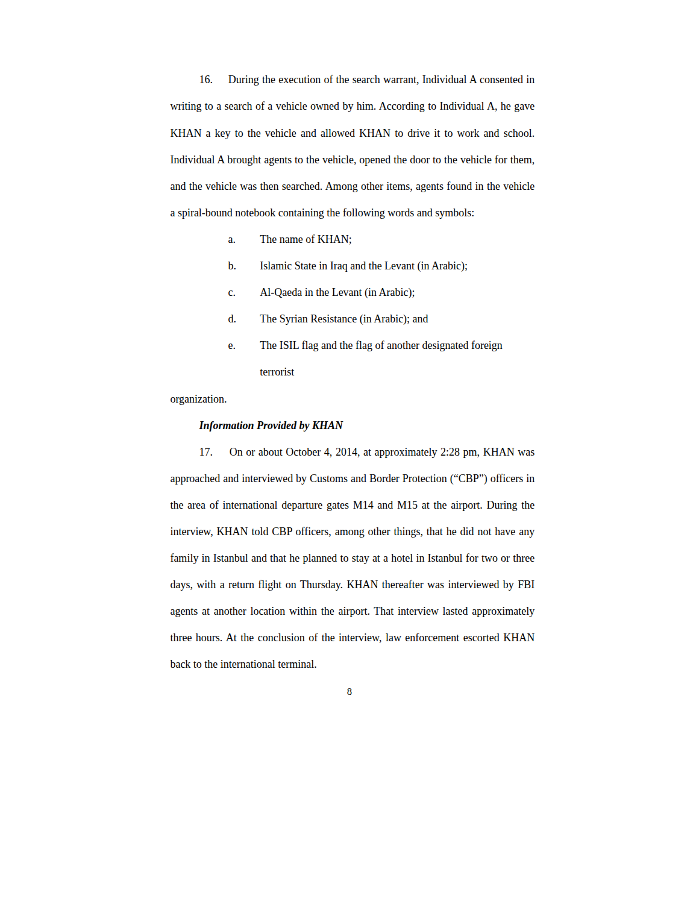16. During the execution of the search warrant, Individual A consented in writing to a search of a vehicle owned by him. According to Individual A, he gave KHAN a key to the vehicle and allowed KHAN to drive it to work and school. Individual A brought agents to the vehicle, opened the door to the vehicle for them, and the vehicle was then searched. Among other items, agents found in the vehicle a spiral-bound notebook containing the following words and symbols:
a. The name of KHAN;
b. Islamic State in Iraq and the Levant (in Arabic);
c. Al-Qaeda in the Levant (in Arabic);
d. The Syrian Resistance (in Arabic); and
e. The ISIL flag and the flag of another designated foreign terrorist
organization.
Information Provided by KHAN
17. On or about October 4, 2014, at approximately 2:28 pm, KHAN was approached and interviewed by Customs and Border Protection (“CBP”) officers in the area of international departure gates M14 and M15 at the airport. During the interview, KHAN told CBP officers, among other things, that he did not have any family in Istanbul and that he planned to stay at a hotel in Istanbul for two or three days, with a return flight on Thursday. KHAN thereafter was interviewed by FBI agents at another location within the airport. That interview lasted approximately three hours. At the conclusion of the interview, law enforcement escorted KHAN back to the international terminal.
8